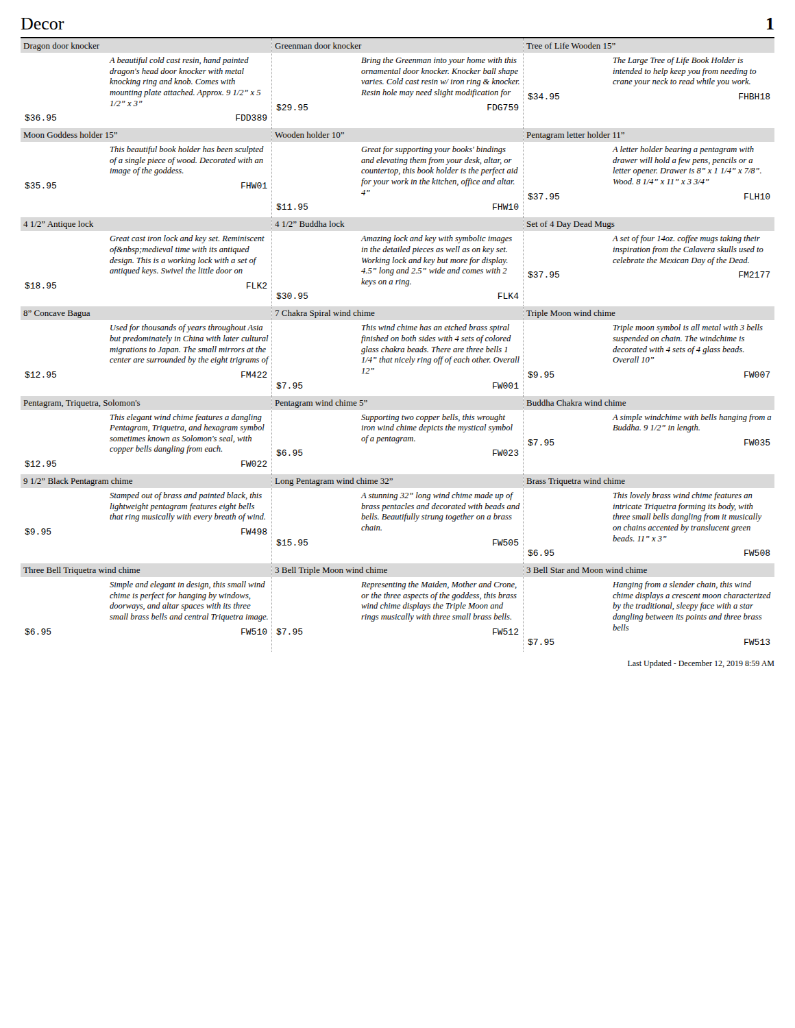Decor
1
| Dragon door knocker A beautiful cold cast resin, hand painted dragon's head door knocker with metal knocking ring and knob. Comes with mounting plate attached. Approx. 9 1/2” x 5 1/2” x 3” $36.95 FDD389 | Greenman door knocker Bring the Greenman into your home with this ornamental door knocker. Knocker ball shape varies. Cold cast resin w/ iron ring & knocker. Resin hole may need slight modification for $29.95 FDG759 | Tree of Life Wooden 15” The Large Tree of Life Book Holder is intended to help keep you from needing to crane your neck to read while you work. $34.95 FHBH18 |
| Moon Goddess holder 15” This beautiful book holder has been sculpted of a single piece of wood. Decorated with an image of the goddess. $35.95 FHW01 | Wooden holder 10” Great for supporting your books' bindings and elevating them from your desk, altar, or countertop, this book holder is the perfect aid for your work in the kitchen, office and altar. 4” $11.95 FHW10 | Pentagram letter holder 11” A letter holder bearing a pentagram with drawer will hold a few pens, pencils or a letter opener. Drawer is 8” x 1 1/4” x 7/8”. Wood. 8 1/4” x 11” x 3 3/4” $37.95 FLH10 |
| 4 1/2” Antique lock Great cast iron lock and key set. Reminiscent of&nbsp;medieval time with its antiqued design. This is a working lock with a set of antiqued keys. Swivel the little door on $18.95 FLK2 | 4 1/2” Buddha lock Amazing lock and key with symbolic images in the detailed pieces as well as on key set. Working lock and key but more for display. 4.5” long and 2.5” wide and comes with 2 keys on a ring. $30.95 FLK4 | Set of 4 Day Dead Mugs A set of four 14oz. coffee mugs taking their inspiration from the Calavera skulls used to celebrate the Mexican Day of the Dead. $37.95 FM2177 |
| 8” Concave Bagua Used for thousands of years throughout Asia but predominately in China with later cultural migrations to Japan. The small mirrors at the center are surrounded by the eight trigrams of $12.95 FM422 | 7 Chakra Spiral wind chime This wind chime has an etched brass spiral finished on both sides with 4 sets of colored glass chakra beads. There are three bells 1 1/4” that nicely ring off of each other. Overall 12” $7.95 FW001 | Triple Moon wind chime Triple moon symbol is all metal with 3 bells suspended on chain. The windchime is decorated with 4 sets of 4 glass beads. Overall 10” $9.95 FW007 |
| Pentagram, Triquetra, Solomon's This elegant wind chime features a dangling Pentagram, Triquetra, and hexagram symbol sometimes known as Solomon's seal, with copper bells dangling from each. $12.95 FW022 | Pentagram wind chime 5” Supporting two copper bells, this wrought iron wind chime depicts the mystical symbol of a pentagram. $6.95 FW023 | Buddha Chakra wind chime A simple windchime with bells hanging from a Buddha. 9 1/2” in length. $7.95 FW035 |
| 9 1/2” Black Pentagram chime Stamped out of brass and painted black, this lightweight pentagram features eight bells that ring musically with every breath of wind. $9.95 FW498 | Long Pentagram wind chime 32” A stunning 32” long wind chime made up of brass pentacles and decorated with beads and bells. Beautifully strung together on a brass chain. $15.95 FW505 | Brass Triquetra wind chime This lovely brass wind chime features an intricate Triquetra forming its body, with three small bells dangling from it musically on chains accented by translucent green beads. 11” x 3” $6.95 FW508 |
| Three Bell Triquetra wind chime Simple and elegant in design, this small wind chime is perfect for hanging by windows, doorways, and altar spaces with its three small brass bells and central Triquetra image. $6.95 FW510 | 3 Bell Triple Moon wind chime Representing the Maiden, Mother and Crone, or the three aspects of the goddess, this brass wind chime displays the Triple Moon and rings musically with three small brass bells. $7.95 FW512 | 3 Bell Star and Moon wind chime Hanging from a slender chain, this wind chime displays a crescent moon characterized by the traditional, sleepy face with a star dangling between its points and three brass bells $7.95 FW513 |
Last Updated - December 12, 2019 8:59 AM